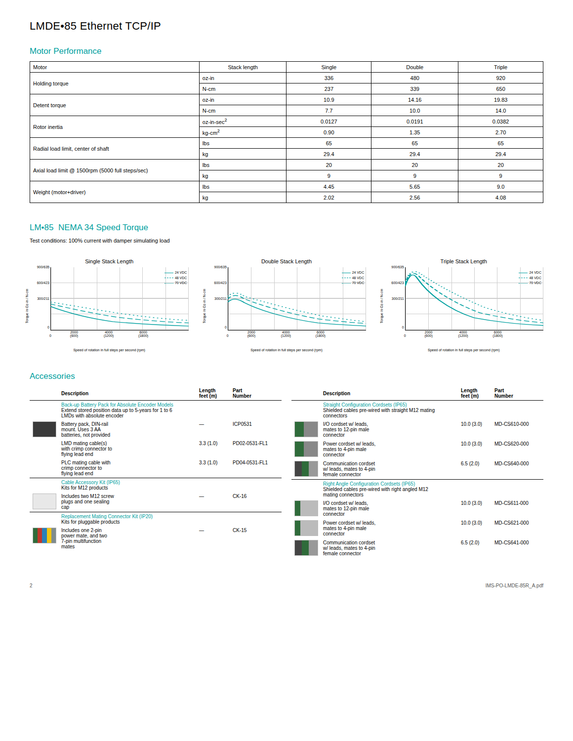LMDE•85 Ethernet TCP/IP
Motor Performance
| Motor | Stack length | Single | Double | Triple |
| --- | --- | --- | --- | --- |
| Holding torque | oz-in | 336 | 480 | 920 |
| N-cm | 237 | 339 | 650 |
| Detent torque | oz-in | 10.9 | 14.16 | 19.83 |
| N-cm | 7.7 | 10.0 | 14.0 |
| Rotor inertia | oz-in-sec 2 | 0.0127 | 0.0191 | 0.0382 |
| kg-cm 2 | 0.90 | 1.35 | 2.70 |
| Radial load limit, center of shaft | lbs | 65 | 65 | 65 |
| kg | 29.4 | 29.4 | 29.4 |
| Axial load limit @ 1500rpm (5000 full steps/sec) | lbs | 20 | 20 | 20 |
| kg | 9 | 9 | 9 |
| Weight (motor+driver) | lbs | 4.45 | 5.65 | 9.0 |
| kg | 2.02 | 2.56 | 4.08 |
LM•85 NEMA 34 Speed Torque
Test conditions: 100% current with damper simulating load
Single Stack Length
Torque in Oz-in / N-cm
900/635
600/423
300/211
0
24 VDC
48 VDC
70 VDC
0
2000
(600)
4000
(1200)
6000
(1800)
Speed of rotation in full steps per second (rpm)
Double Stack Length
Torque in Oz-in / N-cm
900/635
600/423
300/211
0
24 VDC
48 VDC
70 VDC
0
2000
(600)
4000
(1200)
6000
(1800)
Speed of rotation in full steps per second (rpm)
Triple Stack Length
Torque in Oz-in / N-cm
900/635
600/423
300/211
0
24 VDC
48 VDC
70 VDC
0
2000
(600)
4000
(1200)
6000
(1800)
Speed of rotation in full steps per second (rpm)
Accessories
| | Description | Length feet (m) | Part Number |
| --- | --- | --- | --- |
| | Back-up Battery Pack for Absolute Encoder Models Extend stored position data up to 5-years for 1 to 6 LMDs with absolute encoder |
| | Battery pack, DIN-rail mount. Uses 3 AA batteries, not provided | — | ICP0531 |
| LMD mating cable(s) with crimp connector to flying lead end | 3.3 (1.0) | PD02-0531-FL1 |
| PLC mating cable with crimp connector to flying lead end | 3.3 (1.0) | PD04-0531-FL1 |
| | Cable Accessory Kit (IP65) Kits for M12 products |
| | Includes two M12 screw plugs and one sealing cap | — | CK-16 |
| | Replacement Mating Connector Kit (IP20) Kits for pluggable products |
| | Includes one 2-pin power mate, and two 7-pin multifunction mates | — | CK-15 |
| | Description | Length feet (m) | Part Number |
| --- | --- | --- | --- |
| | Straight Configuration Cordsets (IP65) Shielded cables pre-wired with straight M12 mating connectors |
| | I/O cordset w/ leads, mates to 12-pin male connector | 10.0 (3.0) | MD-CS610-000 |
| | Power cordset w/ leads, mates to 4-pin male connector | 10.0 (3.0) | MD-CS620-000 |
| | Communication cordset w/ leads, mates to 4-pin female connector | 6.5 (2.0) | MD-CS640-000 |
| | Right Angle Configuration Cordsets (IP65) Shielded cables pre-wired with right angled M12 mating connectors |
| | I/O cordset w/ leads, mates to 12-pin male connector | 10.0 (3.0) | MD-CS611-000 |
| | Power cordset w/ leads, mates to 4-pin male connector | 10.0 (3.0) | MD-CS621-000 |
| | Communication cordset w/ leads, mates to 4-pin female connector | 6.5 (2.0) | MD-CS641-000 |
2
IMS-PO-LMDE-85R_A.pdf